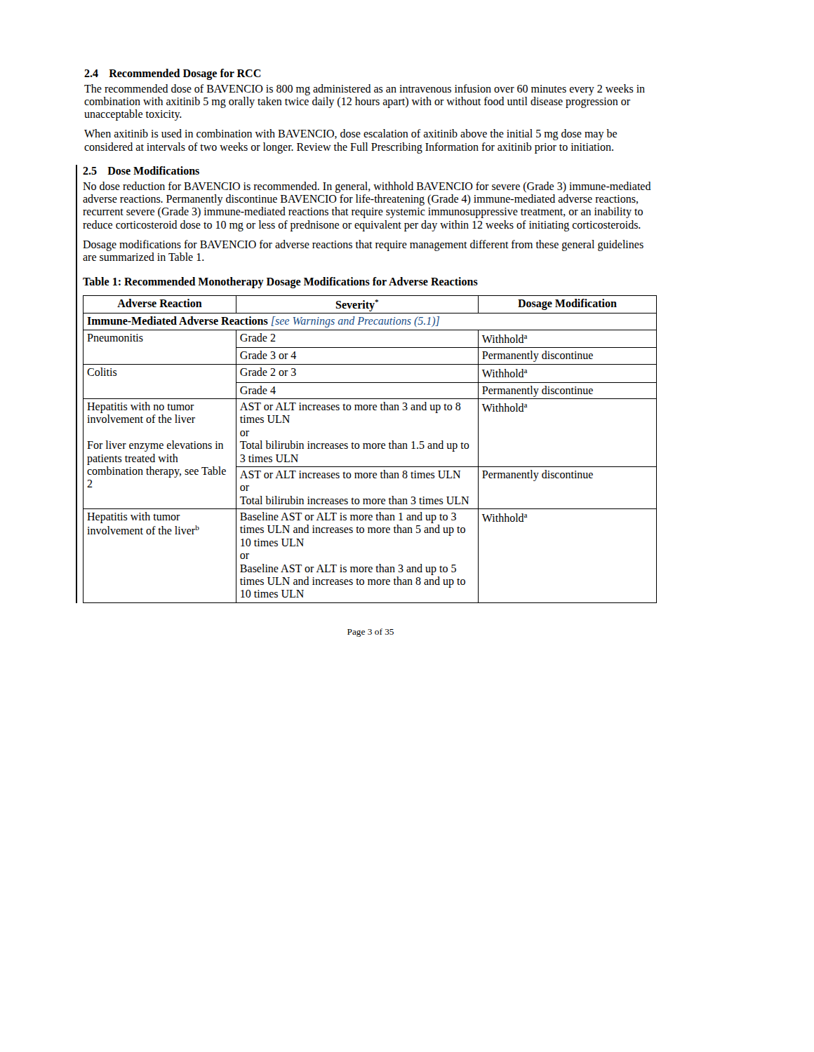2.4 Recommended Dosage for RCC
The recommended dose of BAVENCIO is 800 mg administered as an intravenous infusion over 60 minutes every 2 weeks in combination with axitinib 5 mg orally taken twice daily (12 hours apart) with or without food until disease progression or unacceptable toxicity.
When axitinib is used in combination with BAVENCIO, dose escalation of axitinib above the initial 5 mg dose may be considered at intervals of two weeks or longer. Review the Full Prescribing Information for axitinib prior to initiation.
2.5 Dose Modifications
No dose reduction for BAVENCIO is recommended. In general, withhold BAVENCIO for severe (Grade 3) immune-mediated adverse reactions. Permanently discontinue BAVENCIO for life-threatening (Grade 4) immune-mediated adverse reactions, recurrent severe (Grade 3) immune-mediated reactions that require systemic immunosuppressive treatment, or an inability to reduce corticosteroid dose to 10 mg or less of prednisone or equivalent per day within 12 weeks of initiating corticosteroids.
Dosage modifications for BAVENCIO for adverse reactions that require management different from these general guidelines are summarized in Table 1.
Table 1: Recommended Monotherapy Dosage Modifications for Adverse Reactions
| Adverse Reaction | Severity * | Dosage Modification |
| --- | --- | --- |
| Immune-Mediated Adverse Reactions [see Warnings and Precautions (5.1)] |
| Pneumonitis | Grade 2 | Withhold a |
| Grade 3 or 4 | Permanently discontinue |
| Colitis | Grade 2 or 3 | Withhold a |
| Grade 4 | Permanently discontinue |
| Hepatitis with no tumor involvement of the liver For liver enzyme elevations in patients treated with combination therapy, see Table 2 | AST or ALT increases to more than 3 and up to 8 times ULN or Total bilirubin increases to more than 1.5 and up to 3 times ULN | Withhold a |
| AST or ALT increases to more than 8 times ULN or Total bilirubin increases to more than 3 times ULN | Permanently discontinue |
| Hepatitis with tumor involvement of the liver b | Baseline AST or ALT is more than 1 and up to 3 times ULN and increases to more than 5 and up to 10 times ULN or Baseline AST or ALT is more than 3 and up to 5 times ULN and increases to more than 8 and up to 10 times ULN | Withhold a |
Page 3 of 35